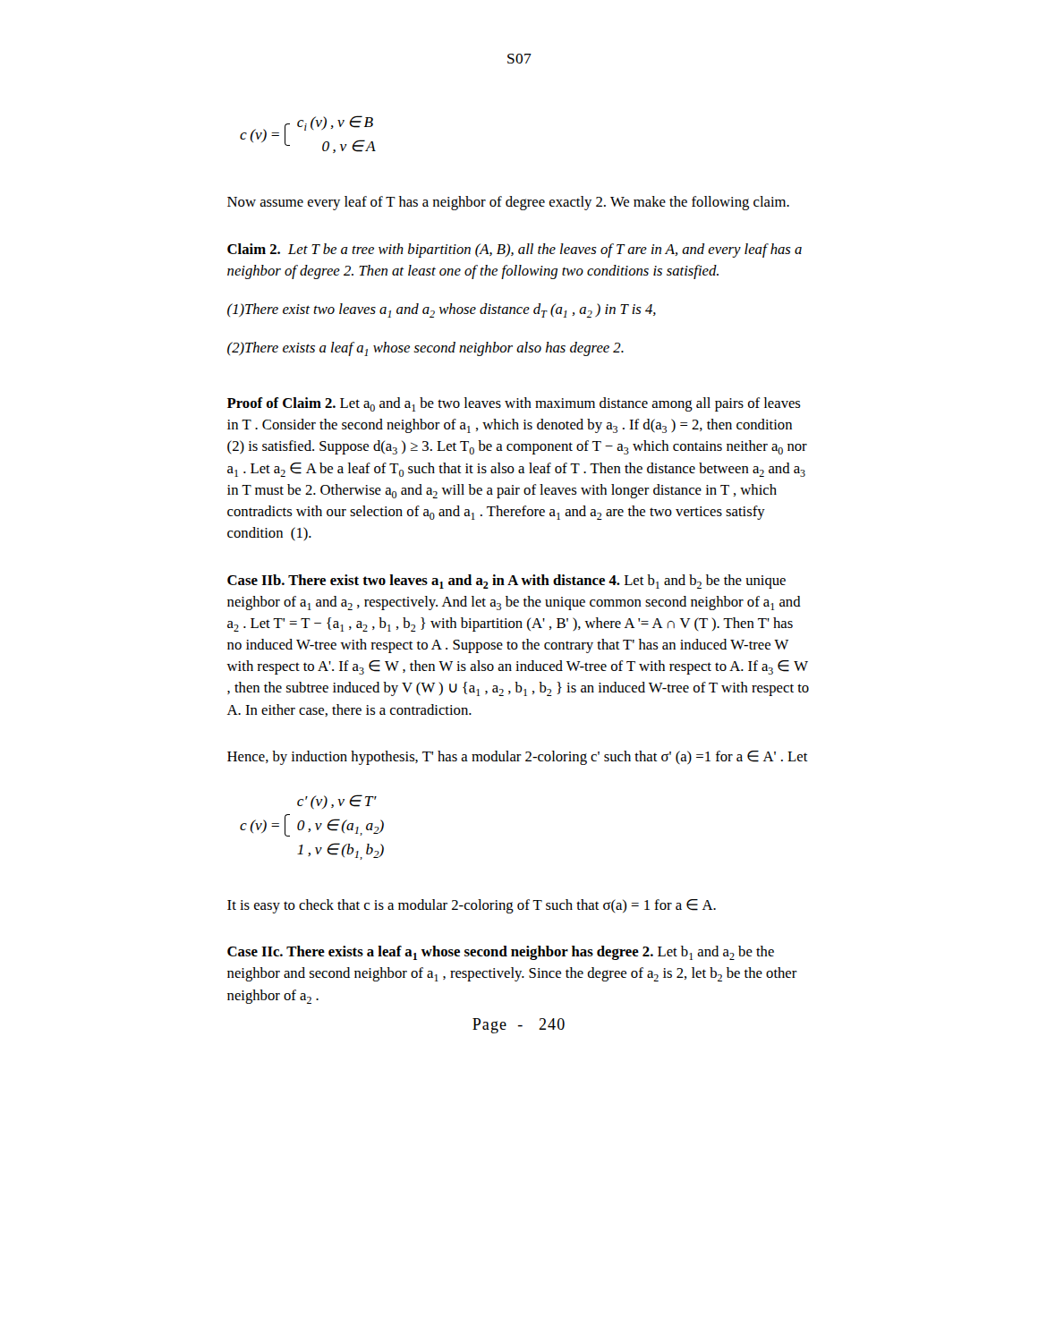S07
c (v) =
ci (v) , v ∈ B
0 , v ∈ A
Now assume every leaf of T has a neighbor of degree exactly 2. We make the following claim.
Claim 2. Let T be a tree with bipartition (A, B), all the leaves of T are in A, and every leaf has a neighbor of degree 2. Then at least one of the following two conditions is satisfied.
(1)There exist two leaves a1 and a2 whose distance dT (a1 , a2 ) in T is 4,
(2)There exists a leaf a1 whose second neighbor also has degree 2.
Proof of Claim 2. Let a0 and a1 be two leaves with maximum distance among all pairs of leaves in T . Consider the second neighbor of a1 , which is denoted by a3 . If d(a3 ) = 2, then condition (2) is satisfied. Suppose d(a3 ) ≥ 3. Let T0 be a component of T − a3 which contains neither a0 nor a1 . Let a2 ∈ A be a leaf of T0 such that it is also a leaf of T . Then the distance between a2 and a3 in T must be 2. Otherwise a0 and a2 will be a pair of leaves with longer distance in T , which contradicts with our selection of a0 and a1 . Therefore a1 and a2 are the two vertices satisfy condition (1).
Case IIb. There exist two leaves a1 and a2 in A with distance 4. Let b1 and b2 be the unique neighbor of a1 and a2 , respectively. And let a3 be the unique common second neighbor of a1 and a2 . Let T' = T − {a1 , a2 , b1 , b2 } with bipartition (A' , B' ), where A '= A ∩ V (T ). Then T' has no induced W-tree with respect to A . Suppose to the contrary that T' has an induced W-tree W with respect to A'. If a3 ∈ W , then W is also an induced W-tree of T with respect to A. If a3 ∈ W , then the subtree induced by V (W ) ∪ {a1 , a2 , b1 , b2 } is an induced W-tree of T with respect to A. In either case, there is a contradiction.
Hence, by induction hypothesis, T' has a modular 2-coloring c' such that σ' (a) =1 for a ∈ A' . Let
c (v) =
c′ (v) , v ∈ T′
0 , v ∈ (a1, a2)
1 , v ∈ (b1, b2)
It is easy to check that c is a modular 2-coloring of T such that σ(a) = 1 for a ∈ A.
Case IIc. There exists a leaf a1 whose second neighbor has degree 2. Let b1 and a2 be the neighbor and second neighbor of a1 , respectively. Since the degree of a2 is 2, let b2 be the other neighbor of a2 .
Page - 240